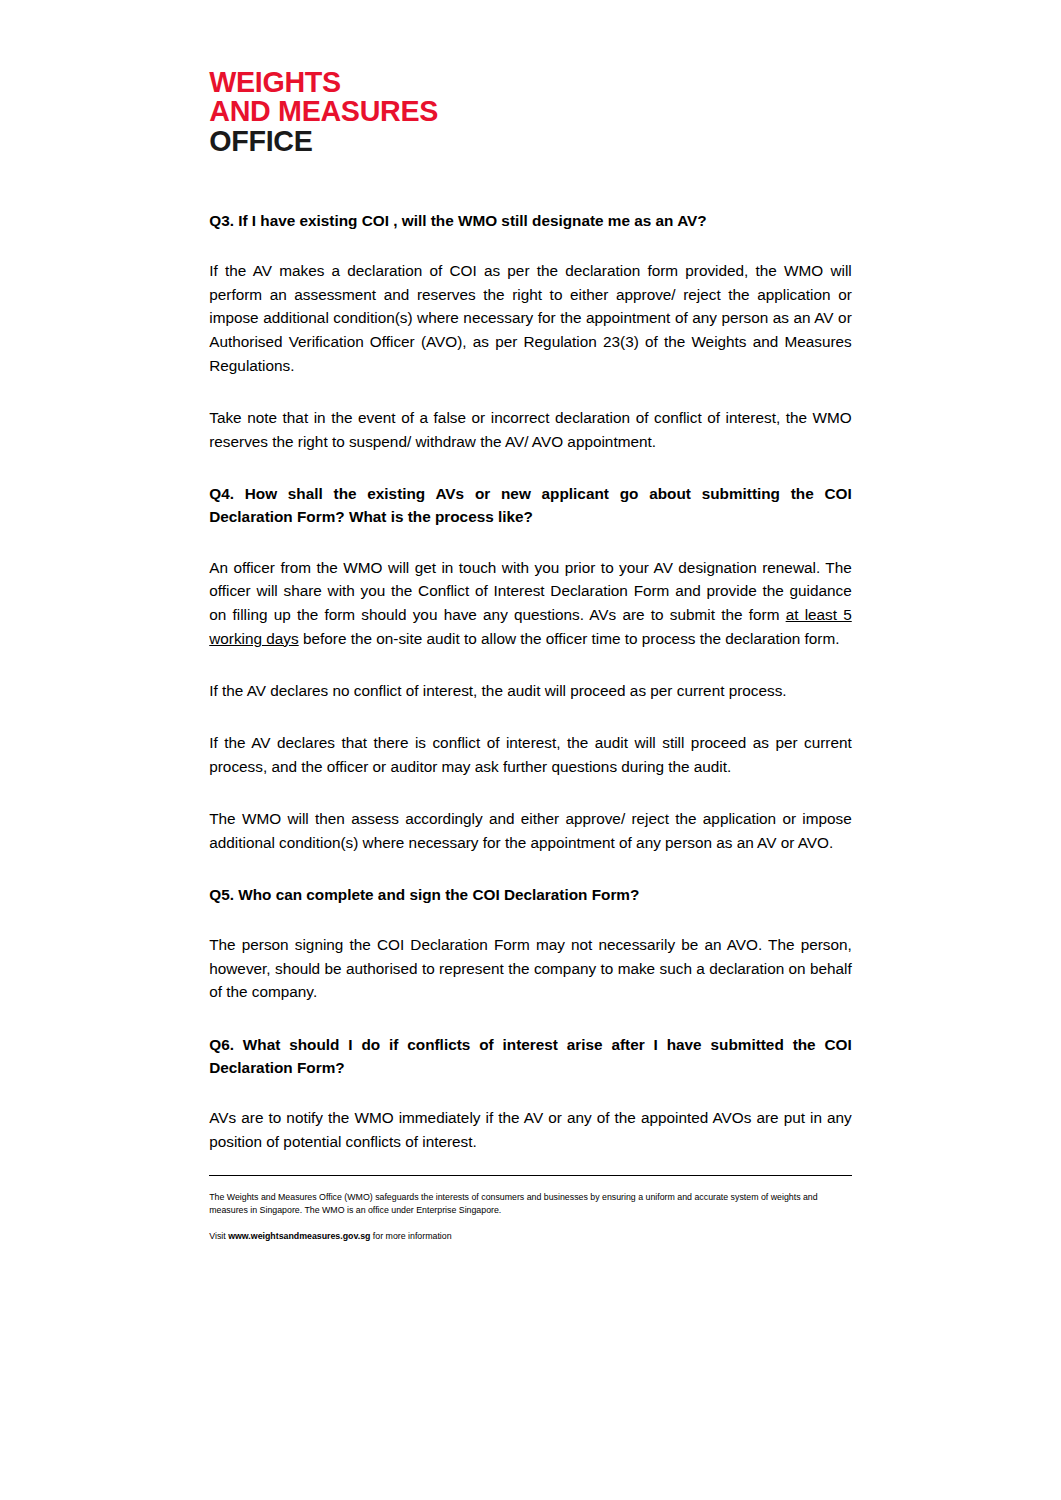Weights
and Measures
Office
Q3. If I have existing COI , will the WMO still designate me as an AV?
If the AV makes a declaration of COI as per the declaration form provided, the WMO will perform an assessment and reserves the right to either approve/ reject the application or impose additional condition(s) where necessary for the appointment of any person as an AV or Authorised Verification Officer (AVO), as per Regulation 23(3) of the Weights and Measures Regulations.
Take note that in the event of a false or incorrect declaration of conflict of interest, the WMO reserves the right to suspend/ withdraw the AV/ AVO appointment.
Q4. How shall the existing AVs or new applicant go about submitting the COI Declaration Form? What is the process like?
An officer from the WMO will get in touch with you prior to your AV designation renewal. The officer will share with you the Conflict of Interest Declaration Form and provide the guidance on filling up the form should you have any questions. AVs are to submit the form at least 5 working days before the on-site audit to allow the officer time to process the declaration form.
If the AV declares no conflict of interest, the audit will proceed as per current process.
If the AV declares that there is conflict of interest, the audit will still proceed as per current process, and the officer or auditor may ask further questions during the audit.
The WMO will then assess accordingly and either approve/ reject the application or impose additional condition(s) where necessary for the appointment of any person as an AV or AVO.
Q5. Who can complete and sign the COI Declaration Form?
The person signing the COI Declaration Form may not necessarily be an AVO. The person, however, should be authorised to represent the company to make such a declaration on behalf of the company.
Q6. What should I do if conflicts of interest arise after I have submitted the COI Declaration Form?
AVs are to notify the WMO immediately if the AV or any of the appointed AVOs are put in any position of potential conflicts of interest.
The Weights and Measures Office (WMO) safeguards the interests of consumers and businesses by ensuring a uniform and accurate system of weights and measures in Singapore. The WMO is an office under Enterprise Singapore.
Visit www.weightsandmeasures.gov.sg for more information